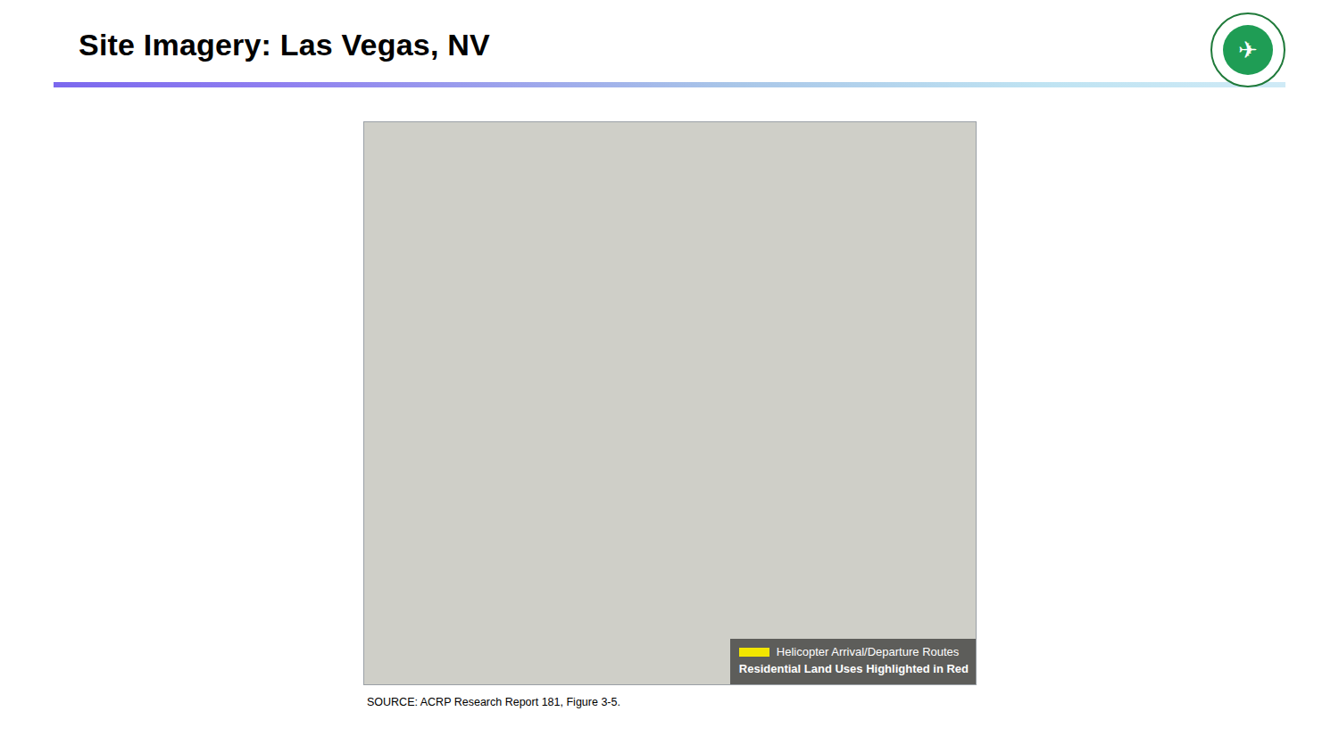Site Imagery: Las Vegas, NV
✈
Helicopter Arrival/Departure Routes
Residential Land Uses Highlighted in Red
SOURCE: ACRP Research Report 181, Figure 3-5.